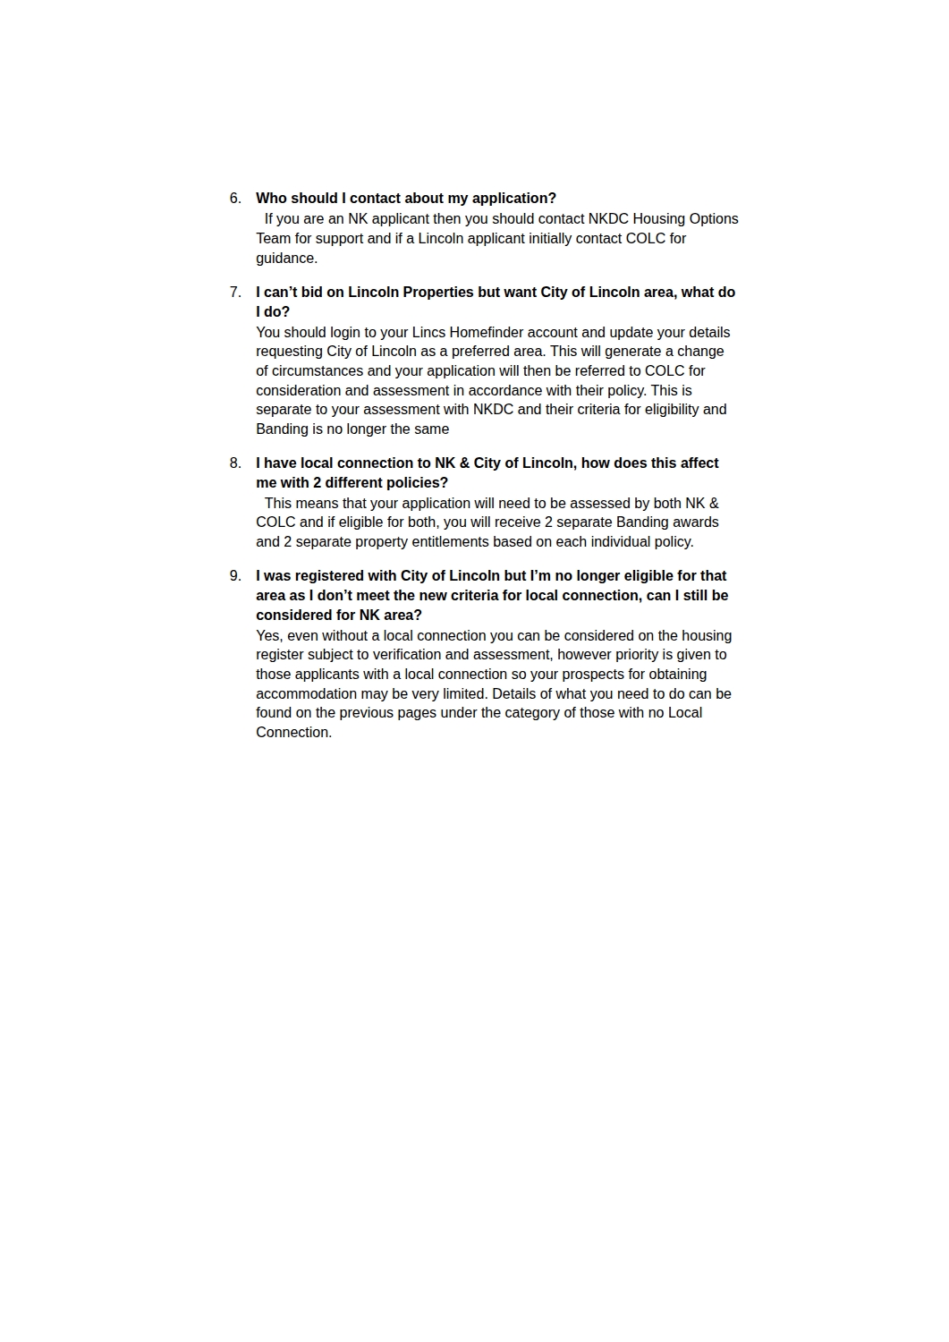Who should I contact about my application?
If you are an NK applicant then you should contact NKDC Housing Options Team for support and if a Lincoln applicant initially contact COLC for guidance.
I can’t bid on Lincoln Properties but want City of Lincoln area, what do I do?
You should login to your Lincs Homefinder account and update your details requesting City of Lincoln as a preferred area. This will generate a change of circumstances and your application will then be referred to COLC for consideration and assessment in accordance with their policy. This is separate to your assessment with NKDC and their criteria for eligibility and Banding is no longer the same
I have local connection to NK & City of Lincoln, how does this affect me with 2 different policies?
This means that your application will need to be assessed by both NK & COLC and if eligible for both, you will receive 2 separate Banding awards and 2 separate property entitlements based on each individual policy.
I was registered with City of Lincoln but I’m no longer eligible for that area as I don’t meet the new criteria for local connection, can I still be considered for NK area?
Yes, even without a local connection you can be considered on the housing register subject to verification and assessment, however priority is given to those applicants with a local connection so your prospects for obtaining accommodation may be very limited. Details of what you need to do can be found on the previous pages under the category of those with no Local Connection.